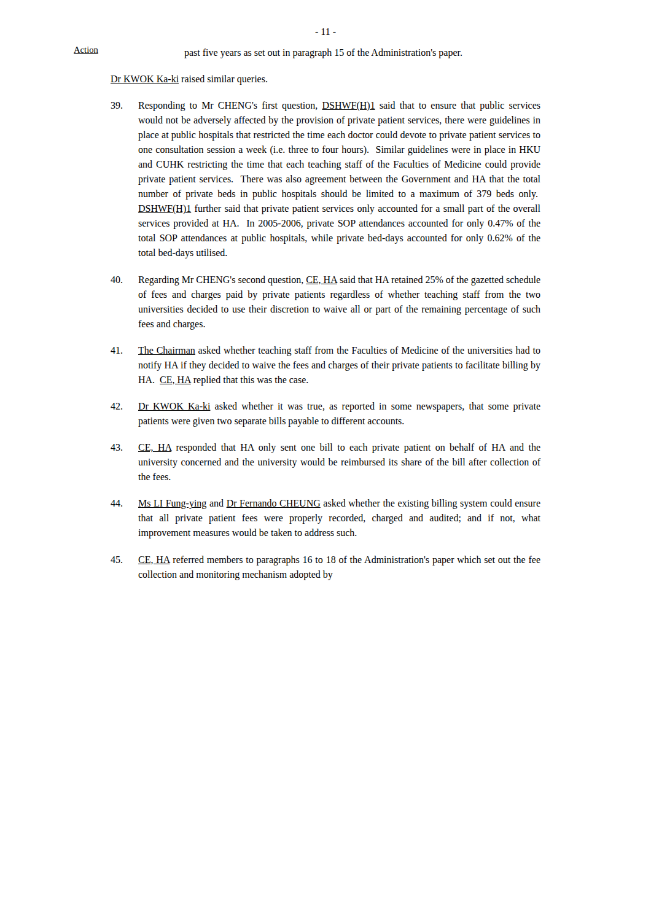- 11 -
Action
past five years as set out in paragraph 15 of the Administration's paper.
Dr KWOK Ka-ki raised similar queries.
39.
Responding to Mr CHENG's first question, DSHWF(H)1 said that to ensure that public services would not be adversely affected by the provision of private patient services, there were guidelines in place at public hospitals that restricted the time each doctor could devote to private patient services to one consultation session a week (i.e. three to four hours). Similar guidelines were in place in HKU and CUHK restricting the time that each teaching staff of the Faculties of Medicine could provide private patient services. There was also agreement between the Government and HA that the total number of private beds in public hospitals should be limited to a maximum of 379 beds only. DSHWF(H)1 further said that private patient services only accounted for a small part of the overall services provided at HA. In 2005-2006, private SOP attendances accounted for only 0.47% of the total SOP attendances at public hospitals, while private bed-days accounted for only 0.62% of the total bed-days utilised.
40.
Regarding Mr CHENG's second question, CE, HA said that HA retained 25% of the gazetted schedule of fees and charges paid by private patients regardless of whether teaching staff from the two universities decided to use their discretion to waive all or part of the remaining percentage of such fees and charges.
41.
The Chairman asked whether teaching staff from the Faculties of Medicine of the universities had to notify HA if they decided to waive the fees and charges of their private patients to facilitate billing by HA. CE, HA replied that this was the case.
42.
Dr KWOK Ka-ki asked whether it was true, as reported in some newspapers, that some private patients were given two separate bills payable to different accounts.
43.
CE, HA responded that HA only sent one bill to each private patient on behalf of HA and the university concerned and the university would be reimbursed its share of the bill after collection of the fees.
44.
Ms LI Fung-ying and Dr Fernando CHEUNG asked whether the existing billing system could ensure that all private patient fees were properly recorded, charged and audited; and if not, what improvement measures would be taken to address such.
45.
CE, HA referred members to paragraphs 16 to 18 of the Administration's paper which set out the fee collection and monitoring mechanism adopted by